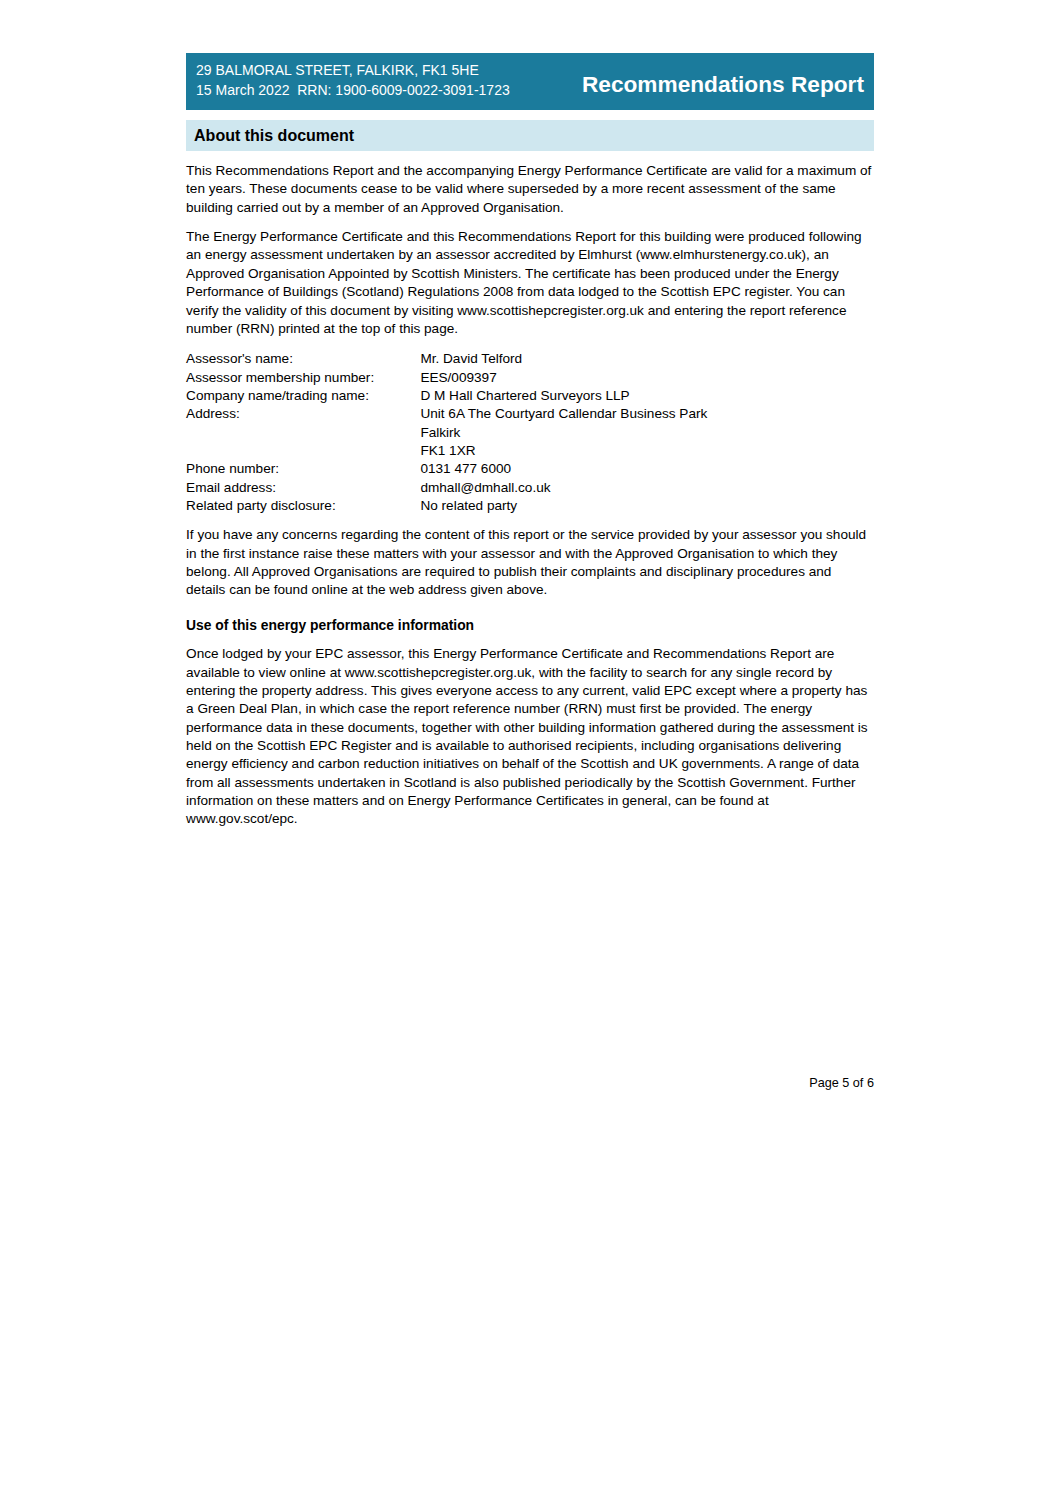29 BALMORAL STREET, FALKIRK, FK1 5HE
15 March 2022 RRN: 1900-6009-0022-3091-1723
Recommendations Report
About this document
This Recommendations Report and the accompanying Energy Performance Certificate are valid for a maximum of ten years. These documents cease to be valid where superseded by a more recent assessment of the same building carried out by a member of an Approved Organisation.
The Energy Performance Certificate and this Recommendations Report for this building were produced following an energy assessment undertaken by an assessor accredited by Elmhurst (www.elmhurstenergy.co.uk), an Approved Organisation Appointed by Scottish Ministers. The certificate has been produced under the Energy Performance of Buildings (Scotland) Regulations 2008 from data lodged to the Scottish EPC register. You can verify the validity of this document by visiting www.scottishepcregister.org.uk and entering the report reference number (RRN) printed at the top of this page.
| Assessor's name: | Mr. David Telford |
| Assessor membership number: | EES/009397 |
| Company name/trading name: | D M Hall Chartered Surveyors LLP |
| Address: | Unit 6A The Courtyard Callendar Business Park Falkirk FK1 1XR |
| Phone number: | 0131 477 6000 |
| Email address: | dmhall@dmhall.co.uk |
| Related party disclosure: | No related party |
If you have any concerns regarding the content of this report or the service provided by your assessor you should in the first instance raise these matters with your assessor and with the Approved Organisation to which they belong. All Approved Organisations are required to publish their complaints and disciplinary procedures and details can be found online at the web address given above.
Use of this energy performance information
Once lodged by your EPC assessor, this Energy Performance Certificate and Recommendations Report are available to view online at www.scottishepcregister.org.uk, with the facility to search for any single record by entering the property address. This gives everyone access to any current, valid EPC except where a property has a Green Deal Plan, in which case the report reference number (RRN) must first be provided. The energy performance data in these documents, together with other building information gathered during the assessment is held on the Scottish EPC Register and is available to authorised recipients, including organisations delivering energy efficiency and carbon reduction initiatives on behalf of the Scottish and UK governments. A range of data from all assessments undertaken in Scotland is also published periodically by the Scottish Government. Further information on these matters and on Energy Performance Certificates in general, can be found at www.gov.scot/epc.
Page 5 of 6